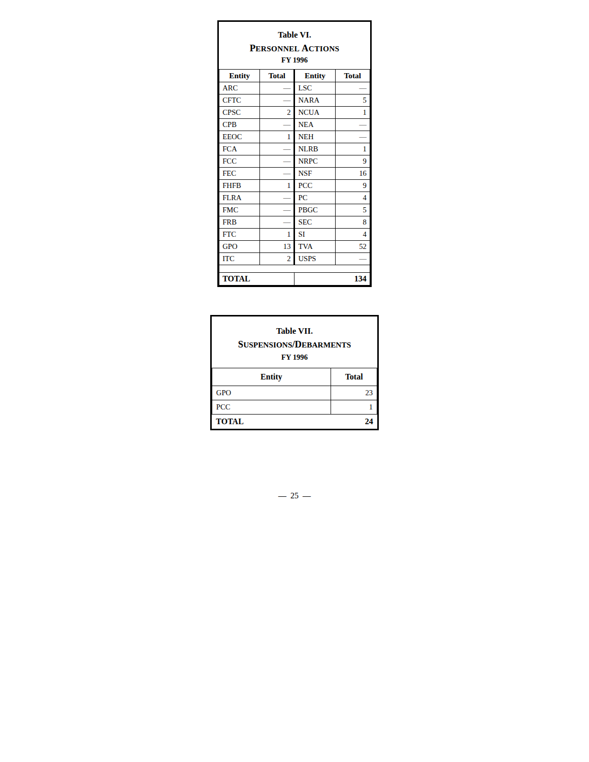Table VI.
PERSONNEL ACTIONS
FY 1996
| Entity | Total | Entity | Total |
| --- | --- | --- | --- |
| ARC | — | LSC | — |
| CFTC | — | NARA | 5 |
| CPSC | 2 | NCUA | 1 |
| CPB | — | NEA | — |
| EEOC | 1 | NEH | — |
| FCA | — | NLRB | 1 |
| FCC | — | NRPC | 9 |
| FEC | — | NSF | 16 |
| FHFB | 1 | PCC | 9 |
| FLRA | — | PC | 4 |
| FMC | — | PBGC | 5 |
| FRB | — | SEC | 8 |
| FTC | 1 | SI | 4 |
| GPO | 13 | TVA | 52 |
| ITC | 2 | USPS | — |
| TOTAL | 134 |
Table VII.
SUSPENSIONS/DEBARMENTS
FY 1996
| Entity | Total |
| --- | --- |
| GPO | 23 |
| PCC | 1 |
| TOTAL | 24 |
— 25 —